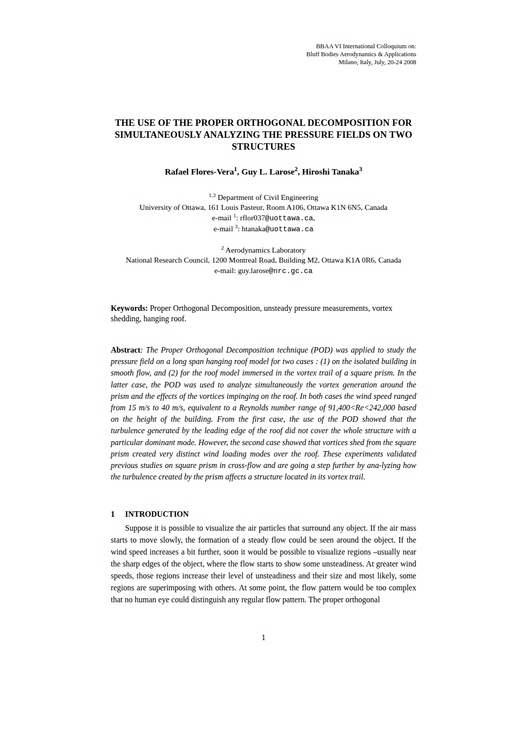BBAA VI International Colloquium on:
Bluff Bodies Aerodynamics & Applications
Milano, Italy, July, 20-24 2008
The use of the proper orthogonal decomposition for simultaneously analyzing the pressure fields on two structures
Rafael Flores-Vera1, Guy L. Larose2, Hiroshi Tanaka3
1,3 Department of Civil Engineering
University of Ottawa, 161 Louis Pasteur, Room A106, Ottawa K1N 6N5, Canada
e-mail 1: rflor037@uottawa.ca,
e-mail 3: htanaka@uottawa.ca
2 Aerodynamics Laboratory
National Research Council, 1200 Montreal Road, Building M2, Ottawa K1A 0R6, Canada
e-mail: guy.larose@nrc.gc.ca
Keywords: Proper Orthogonal Decomposition, unsteady pressure measurements, vortex shedding, hanging roof.
Abstract: The Proper Orthogonal Decomposition technique (POD) was applied to study the pressure field on a long span hanging roof model for two cases : (1) on the isolated building in smooth flow, and (2) for the roof model immersed in the vortex trail of a square prism. In the latter case, the POD was used to analyze simultaneously the vortex generation around the prism and the effects of the vortices impinging on the roof. In both cases the wind speed ranged from 15 m/s to 40 m/s, equivalent to a Reynolds number range of 91,400<Re<242,000 based on the height of the building. From the first case, the use of the POD showed that the turbulence generated by the leading edge of the roof did not cover the whole structure with a particular dominant mode. However, the second case showed that vortices shed from the square prism created very distinct wind loading modes over the roof. These experiments validated previous studies on square prism in cross-flow and are going a step further by ana-lyzing how the turbulence created by the prism affects a structure located in its vortex trail.
1 Introduction
Suppose it is possible to visualize the air particles that surround any object. If the air mass starts to move slowly, the formation of a steady flow could be seen around the object. If the wind speed increases a bit further, soon it would be possible to visualize regions –usually near the sharp edges of the object, where the flow starts to show some unsteadiness. At greater wind speeds, those regions increase their level of unsteadiness and their size and most likely, some regions are superimposing with others. At some point, the flow pattern would be too complex that no human eye could distinguish any regular flow pattern. The proper orthogonal
1